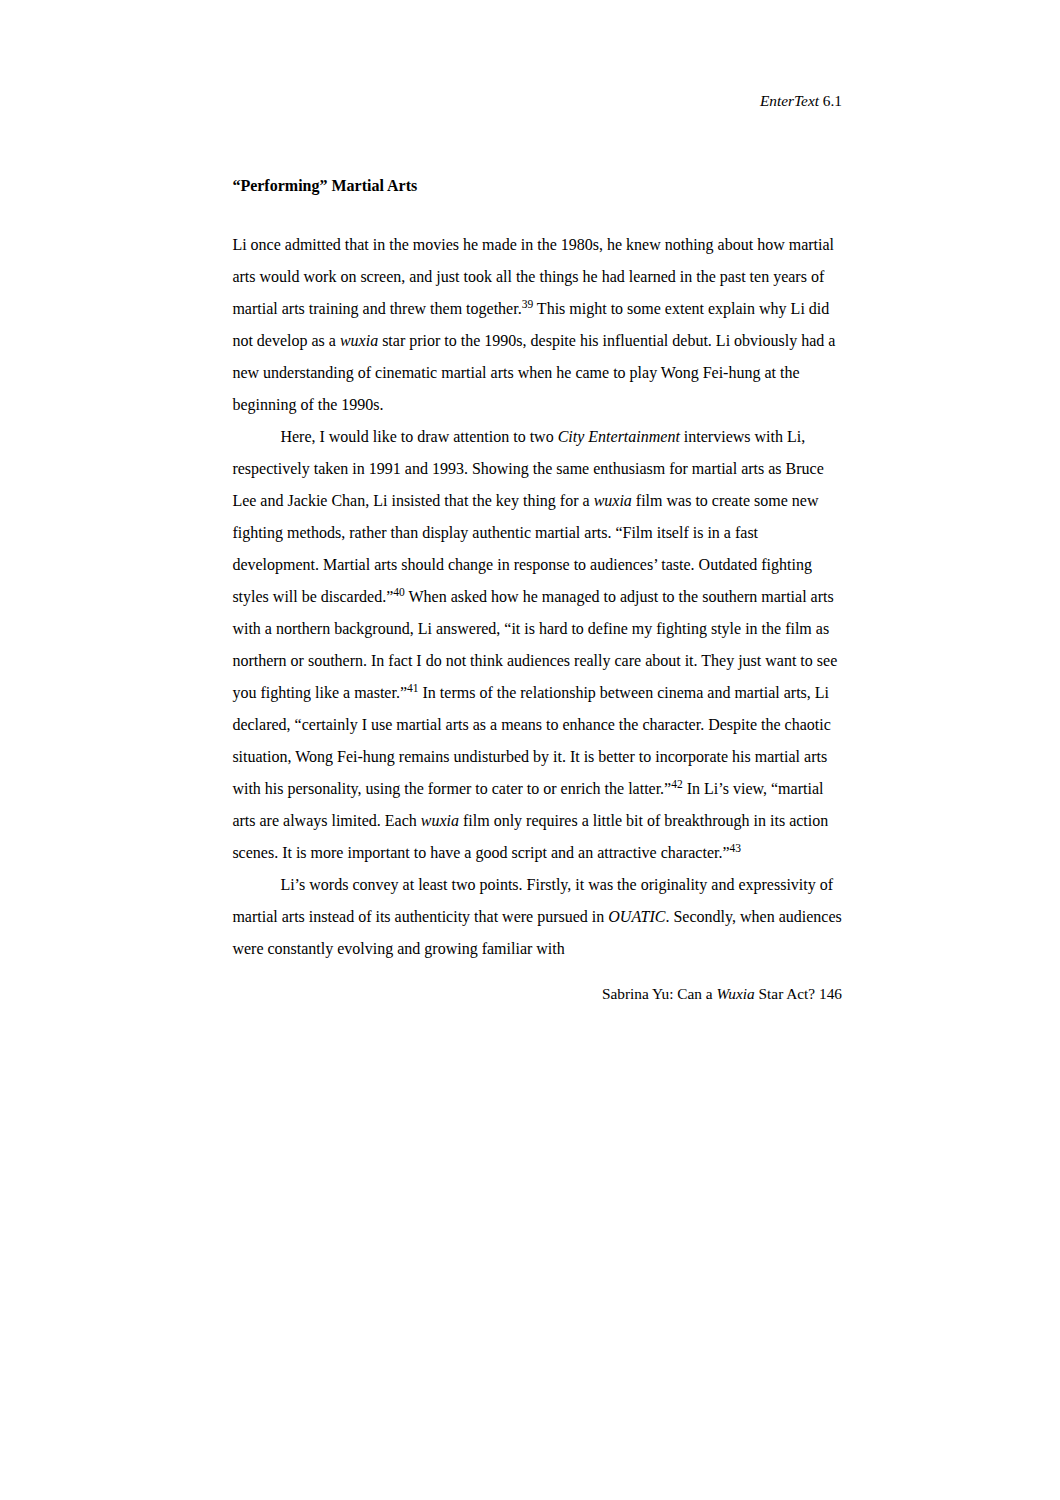EnterText 6.1
“Performing” Martial Arts
Li once admitted that in the movies he made in the 1980s, he knew nothing about how martial arts would work on screen, and just took all the things he had learned in the past ten years of martial arts training and threw them together.39 This might to some extent explain why Li did not develop as a wuxia star prior to the 1990s, despite his influential debut. Li obviously had a new understanding of cinematic martial arts when he came to play Wong Fei-hung at the beginning of the 1990s.
Here, I would like to draw attention to two City Entertainment interviews with Li, respectively taken in 1991 and 1993. Showing the same enthusiasm for martial arts as Bruce Lee and Jackie Chan, Li insisted that the key thing for a wuxia film was to create some new fighting methods, rather than display authentic martial arts. “Film itself is in a fast development. Martial arts should change in response to audiences’ taste. Outdated fighting styles will be discarded.”40 When asked how he managed to adjust to the southern martial arts with a northern background, Li answered, “it is hard to define my fighting style in the film as northern or southern. In fact I do not think audiences really care about it. They just want to see you fighting like a master.”41 In terms of the relationship between cinema and martial arts, Li declared, “certainly I use martial arts as a means to enhance the character. Despite the chaotic situation, Wong Fei-hung remains undisturbed by it. It is better to incorporate his martial arts with his personality, using the former to cater to or enrich the latter.”42 In Li’s view, “martial arts are always limited. Each wuxia film only requires a little bit of breakthrough in its action scenes. It is more important to have a good script and an attractive character.”43
Li’s words convey at least two points. Firstly, it was the originality and expressivity of martial arts instead of its authenticity that were pursued in OUATIC. Secondly, when audiences were constantly evolving and growing familiar with
Sabrina Yu: Can a Wuxia Star Act? 146